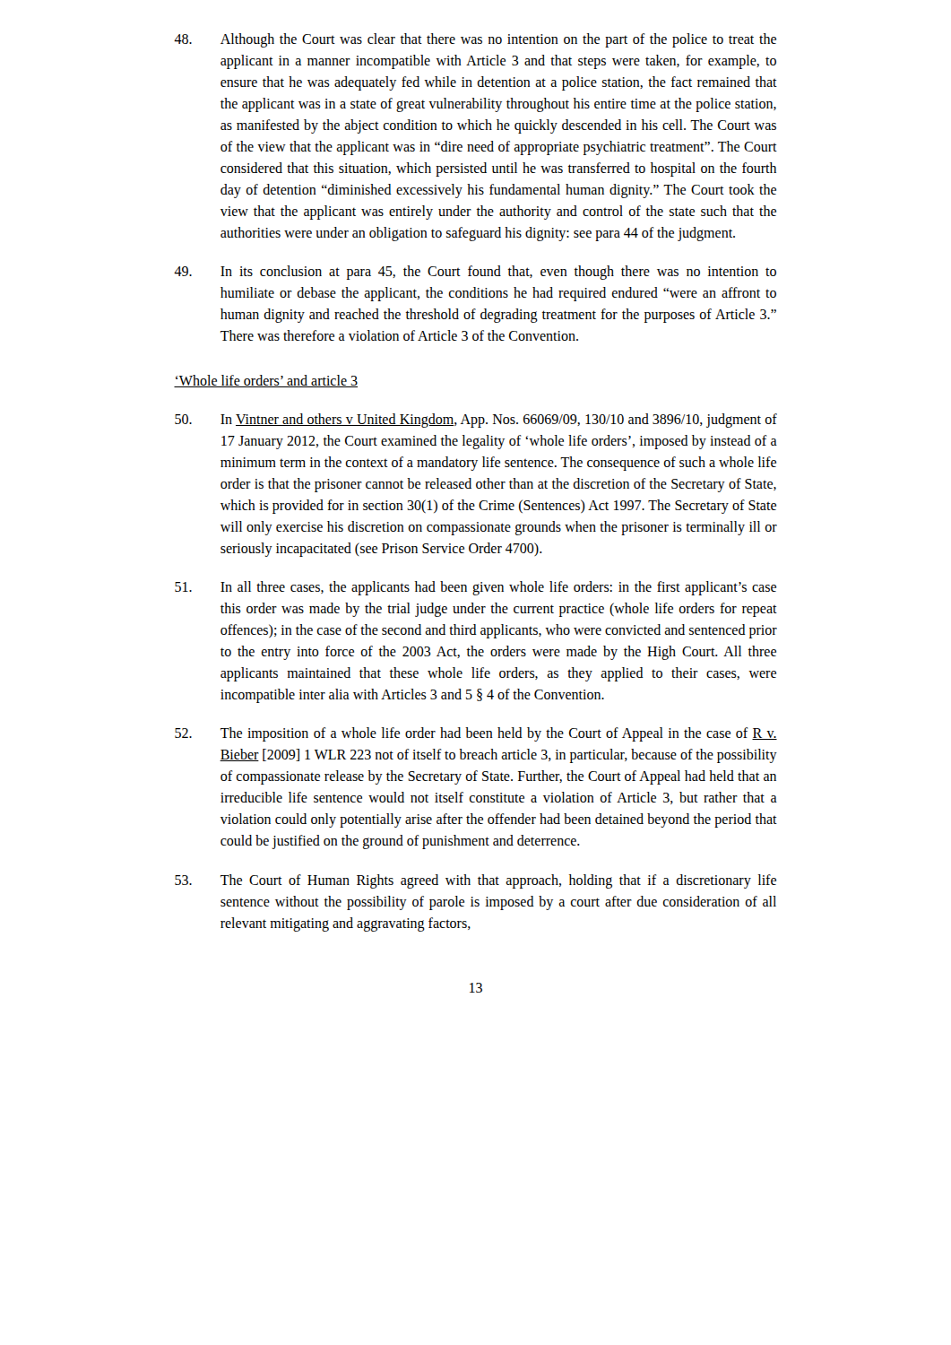48. Although the Court was clear that there was no intention on the part of the police to treat the applicant in a manner incompatible with Article 3 and that steps were taken, for example, to ensure that he was adequately fed while in detention at a police station, the fact remained that the applicant was in a state of great vulnerability throughout his entire time at the police station, as manifested by the abject condition to which he quickly descended in his cell. The Court was of the view that the applicant was in “dire need of appropriate psychiatric treatment”. The Court considered that this situation, which persisted until he was transferred to hospital on the fourth day of detention “diminished excessively his fundamental human dignity.” The Court took the view that the applicant was entirely under the authority and control of the state such that the authorities were under an obligation to safeguard his dignity: see para 44 of the judgment.
49. In its conclusion at para 45, the Court found that, even though there was no intention to humiliate or debase the applicant, the conditions he had required endured “were an affront to human dignity and reached the threshold of degrading treatment for the purposes of Article 3.” There was therefore a violation of Article 3 of the Convention.
‘Whole life orders’ and article 3
50. In Vintner and others v United Kingdom, App. Nos. 66069/09, 130/10 and 3896/10, judgment of 17 January 2012, the Court examined the legality of ‘whole life orders’, imposed by instead of a minimum term in the context of a mandatory life sentence. The consequence of such a whole life order is that the prisoner cannot be released other than at the discretion of the Secretary of State, which is provided for in section 30(1) of the Crime (Sentences) Act 1997. The Secretary of State will only exercise his discretion on compassionate grounds when the prisoner is terminally ill or seriously incapacitated (see Prison Service Order 4700).
51. In all three cases, the applicants had been given whole life orders: in the first applicant’s case this order was made by the trial judge under the current practice (whole life orders for repeat offences); in the case of the second and third applicants, who were convicted and sentenced prior to the entry into force of the 2003 Act, the orders were made by the High Court. All three applicants maintained that these whole life orders, as they applied to their cases, were incompatible inter alia with Articles 3 and 5 § 4 of the Convention.
52. The imposition of a whole life order had been held by the Court of Appeal in the case of R v. Bieber [2009] 1 WLR 223 not of itself to breach article 3, in particular, because of the possibility of compassionate release by the Secretary of State. Further, the Court of Appeal had held that an irreducible life sentence would not itself constitute a violation of Article 3, but rather that a violation could only potentially arise after the offender had been detained beyond the period that could be justified on the ground of punishment and deterrence.
53. The Court of Human Rights agreed with that approach, holding that if a discretionary life sentence without the possibility of parole is imposed by a court after due consideration of all relevant mitigating and aggravating factors,
13